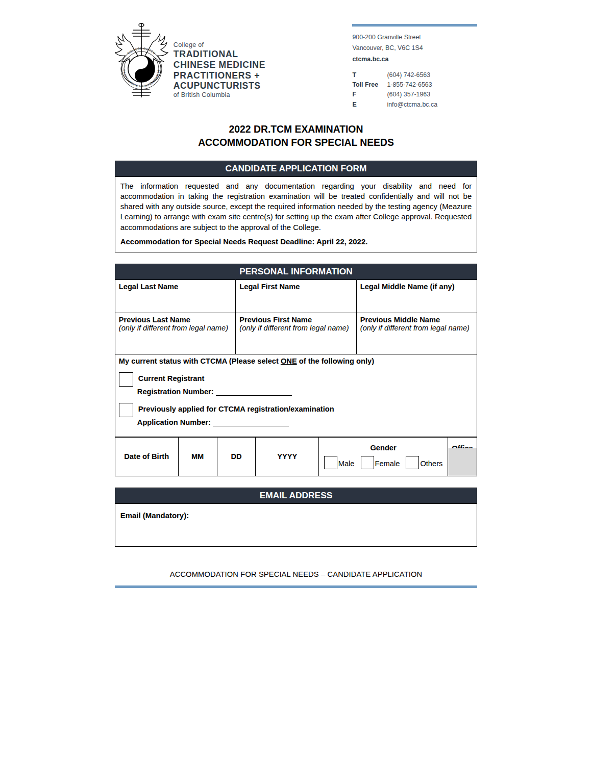COLLEGE OF TCM PRACTITIONERS & ACUPUNCTURISTS
College of
Traditional
Chinese Medicine
Practitioners +
Acupuncturists
of British Columbia
900-200 Granville Street
Vancouver, BC, V6C 1S4
ctcma.bc.ca
| T | (604) 742-6563 |
| Toll Free | 1-855-742-6563 |
| F | (604) 357-1963 |
| E | info@ctcma.bc.ca |
2022 DR.TCM EXAMINATION
ACCOMMODATION FOR SPECIAL NEEDS
CANDIDATE APPLICATION FORM
The information requested and any documentation regarding your disability and need for accommodation in taking the registration examination will be treated confidentially and will not be shared with any outside source, except the required information needed by the testing agency (Meazure Learning) to arrange with exam site centre(s) for setting up the exam after College approval. Requested accommodations are subject to the approval of the College.
Accommodation for Special Needs Request Deadline: April 22, 2022.
PERSONAL INFORMATION
| Legal Last Name | Legal First Name | Legal Middle Name (if any) |
| Previous Last Name (only if different from legal name) | Previous First Name (only if different from legal name) | Previous Middle Name (only if different from legal name) |
| My current status with CTCMA (Please select ONE of the following only) Current Registrant Registration Number: Previously applied for CTCMA registration/examination Application Number: |
| Date of Birth | MM | DD | YYYY | Gender Male Female Others | Office Use Only |
EMAIL ADDRESS
Email (Mandatory):
ACCOMMODATION FOR SPECIAL NEEDS – CANDIDATE APPLICATION